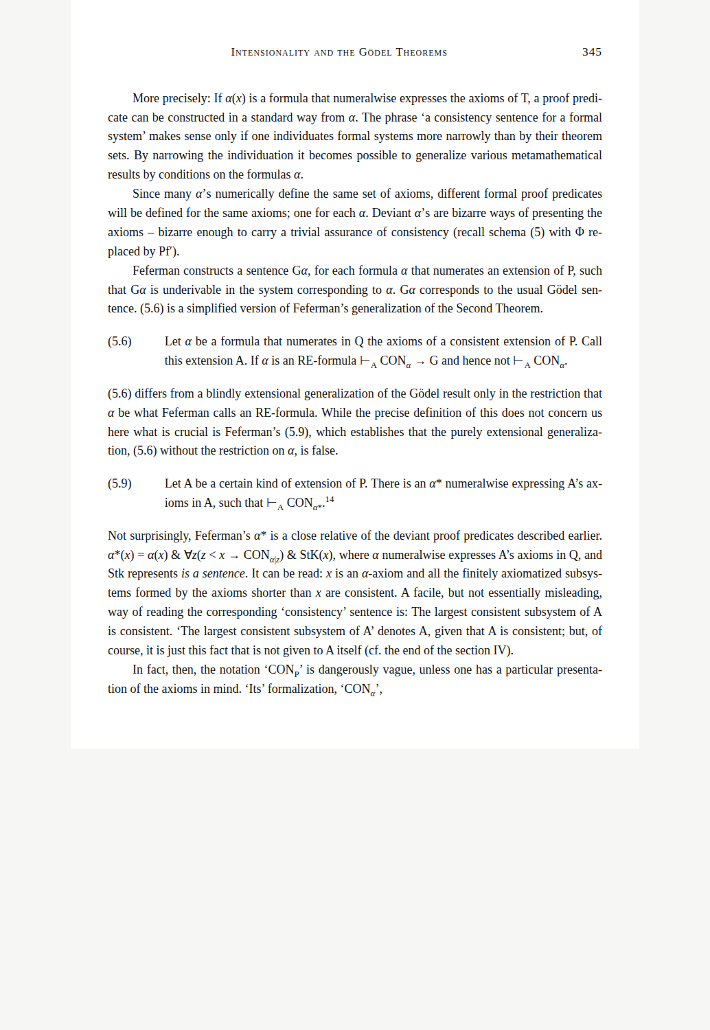Intensionality and the Gödel Theorems 345
More precisely: If α(x) is a formula that numeralwise expresses the axioms of T, a proof predicate can be constructed in a standard way from α. The phrase ‘a consistency sentence for a formal system’ makes sense only if one individuates formal systems more narrowly than by their theorem sets. By narrowing the individuation it becomes possible to generalize various metamathematical results by conditions on the formulas α.
Since many α’s numerically define the same set of axioms, different formal proof predicates will be defined for the same axioms; one for each α. Deviant α’s are bizarre ways of presenting the axioms – bizarre enough to carry a trivial assurance of consistency (recall schema (5) with Φ replaced by Pf′).
Feferman constructs a sentence Gα, for each formula α that numerates an extension of P, such that Gα is underivable in the system corresponding to α. Gα corresponds to the usual Gödel sentence. (5.6) is a simplified version of Feferman’s generalization of the Second Theorem.
(5.6)
Let α be a formula that numerates in Q the axioms of a consistent extension of P. Call this extension A. If α is an RE-formula ⊢A CONα → G and hence not ⊢A CONα.
(5.6) differs from a blindly extensional generalization of the Gödel result only in the restriction that α be what Feferman calls an RE-formula. While the precise definition of this does not concern us here what is crucial is Feferman’s (5.9), which establishes that the purely extensional generalization, (5.6) without the restriction on α, is false.
(5.9)
Let A be a certain kind of extension of P. There is an α* numeralwise expressing A’s axioms in A, such that ⊢A CONα*.14
Not surprisingly, Feferman’s α* is a close relative of the deviant proof predicates described earlier. α*(x) = α(x) & ∀z(z < x → CONα|z) & StK(x), where α numeralwise expresses A’s axioms in Q, and Stk represents is a sentence. It can be read: x is an α-axiom and all the finitely axiomatized subsystems formed by the axioms shorter than x are consistent. A facile, but not essentially misleading, way of reading the corresponding ‘consistency’ sentence is: The largest consistent subsystem of A is consistent. ‘The largest consistent subsystem of A’ denotes A, given that A is consistent; but, of course, it is just this fact that is not given to A itself (cf. the end of the section IV).
In fact, then, the notation ‘CONP’ is dangerously vague, unless one has a particular presentation of the axioms in mind. ‘Its’ formalization, ‘CONα’,